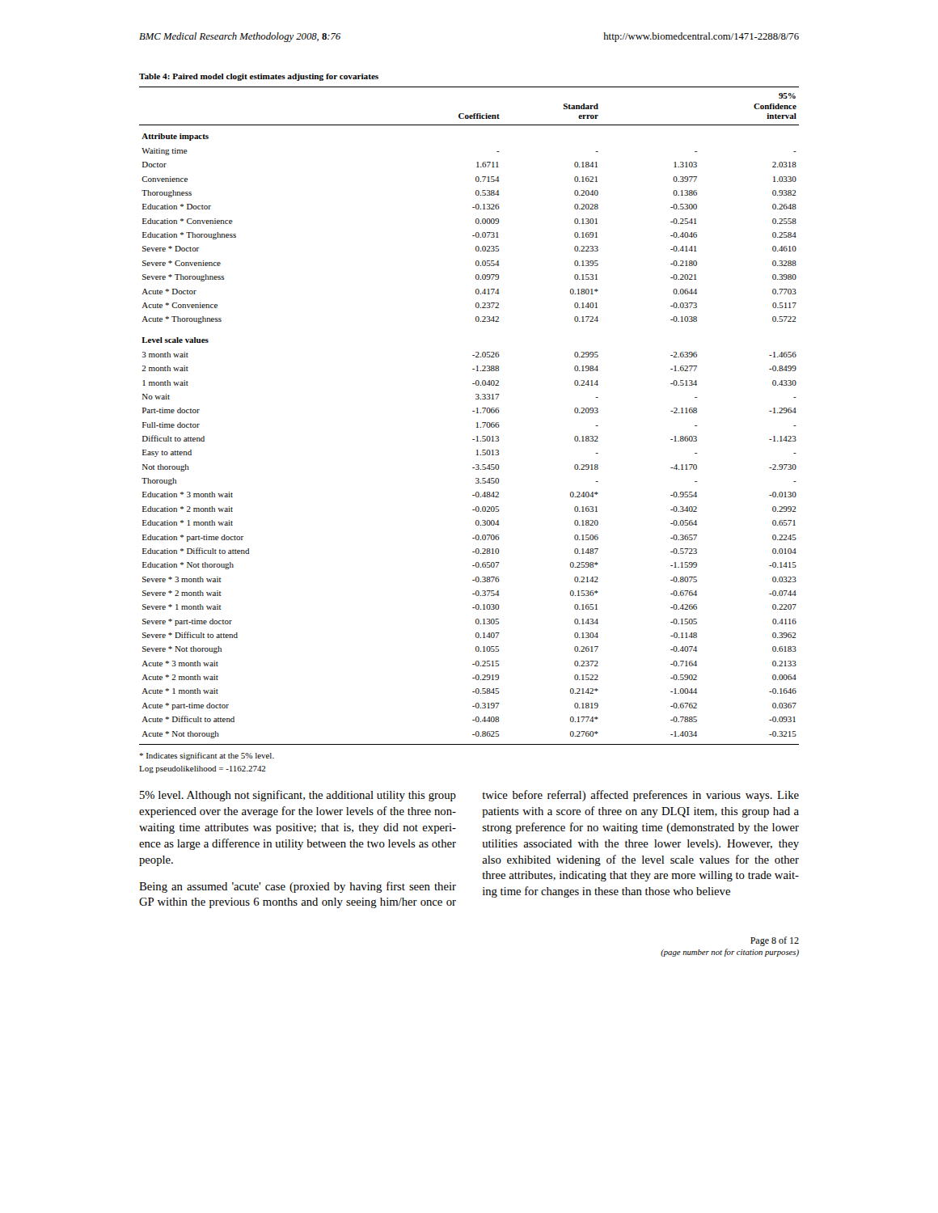BMC Medical Research Methodology 2008, 8:76
http://www.biomedcentral.com/1471-2288/8/76
Table 4: Paired model clogit estimates adjusting for covariates
| | Coefficient | Standard error | 95% Confidence interval |
| --- | --- | --- | --- |
| Attribute impacts |
| Waiting time | - | - | - | - |
| Doctor | 1.6711 | 0.1841 | 1.3103 | 2.0318 |
| Convenience | 0.7154 | 0.1621 | 0.3977 | 1.0330 |
| Thoroughness | 0.5384 | 0.2040 | 0.1386 | 0.9382 |
| Education * Doctor | -0.1326 | 0.2028 | -0.5300 | 0.2648 |
| Education * Convenience | 0.0009 | 0.1301 | -0.2541 | 0.2558 |
| Education * Thoroughness | -0.0731 | 0.1691 | -0.4046 | 0.2584 |
| Severe * Doctor | 0.0235 | 0.2233 | -0.4141 | 0.4610 |
| Severe * Convenience | 0.0554 | 0.1395 | -0.2180 | 0.3288 |
| Severe * Thoroughness | 0.0979 | 0.1531 | -0.2021 | 0.3980 |
| Acute * Doctor | 0.4174 | 0.1801* | 0.0644 | 0.7703 |
| Acute * Convenience | 0.2372 | 0.1401 | -0.0373 | 0.5117 |
| Acute * Thoroughness | 0.2342 | 0.1724 | -0.1038 | 0.5722 |
| Level scale values |
| 3 month wait | -2.0526 | 0.2995 | -2.6396 | -1.4656 |
| 2 month wait | -1.2388 | 0.1984 | -1.6277 | -0.8499 |
| 1 month wait | -0.0402 | 0.2414 | -0.5134 | 0.4330 |
| No wait | 3.3317 | - | - | - |
| Part-time doctor | -1.7066 | 0.2093 | -2.1168 | -1.2964 |
| Full-time doctor | 1.7066 | - | - | - |
| Difficult to attend | -1.5013 | 0.1832 | -1.8603 | -1.1423 |
| Easy to attend | 1.5013 | - | - | - |
| Not thorough | -3.5450 | 0.2918 | -4.1170 | -2.9730 |
| Thorough | 3.5450 | - | - | - |
| Education * 3 month wait | -0.4842 | 0.2404* | -0.9554 | -0.0130 |
| Education * 2 month wait | -0.0205 | 0.1631 | -0.3402 | 0.2992 |
| Education * 1 month wait | 0.3004 | 0.1820 | -0.0564 | 0.6571 |
| Education * part-time doctor | -0.0706 | 0.1506 | -0.3657 | 0.2245 |
| Education * Difficult to attend | -0.2810 | 0.1487 | -0.5723 | 0.0104 |
| Education * Not thorough | -0.6507 | 0.2598* | -1.1599 | -0.1415 |
| Severe * 3 month wait | -0.3876 | 0.2142 | -0.8075 | 0.0323 |
| Severe * 2 month wait | -0.3754 | 0.1536* | -0.6764 | -0.0744 |
| Severe * 1 month wait | -0.1030 | 0.1651 | -0.4266 | 0.2207 |
| Severe * part-time doctor | 0.1305 | 0.1434 | -0.1505 | 0.4116 |
| Severe * Difficult to attend | 0.1407 | 0.1304 | -0.1148 | 0.3962 |
| Severe * Not thorough | 0.1055 | 0.2617 | -0.4074 | 0.6183 |
| Acute * 3 month wait | -0.2515 | 0.2372 | -0.7164 | 0.2133 |
| Acute * 2 month wait | -0.2919 | 0.1522 | -0.5902 | 0.0064 |
| Acute * 1 month wait | -0.5845 | 0.2142* | -1.0044 | -0.1646 |
| Acute * part-time doctor | -0.3197 | 0.1819 | -0.6762 | 0.0367 |
| Acute * Difficult to attend | -0.4408 | 0.1774* | -0.7885 | -0.0931 |
| Acute * Not thorough | -0.8625 | 0.2760* | -1.4034 | -0.3215 |
* Indicates significant at the 5% level.
Log pseudolikelihood = -1162.2742
5% level. Although not significant, the additional utility this group experienced over the average for the lower levels of the three non-waiting time attributes was positive; that is, they did not experience as large a difference in utility between the two levels as other people.
Being an assumed 'acute' case (proxied by having first seen their GP within the previous 6 months and only seeing him/her once or twice before referral) affected preferences in various ways. Like patients with a score of three on any DLQI item, this group had a strong preference for no waiting time (demonstrated by the lower utilities associated with the three lower levels). However, they also exhibited widening of the level scale values for the other three attributes, indicating that they are more willing to trade waiting time for changes in these than those who believe
Page 8 of 12
(page number not for citation purposes)